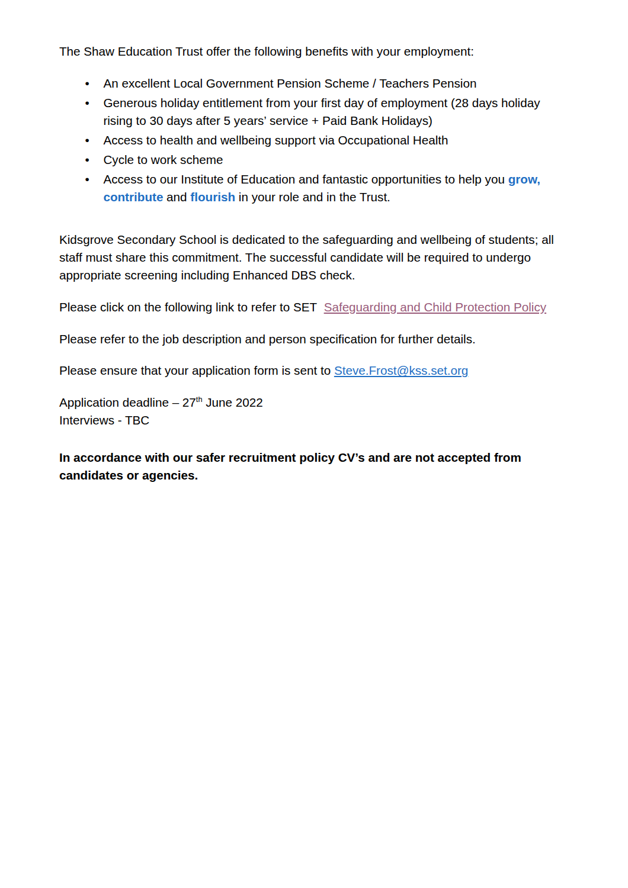The Shaw Education Trust offer the following benefits with your employment:
An excellent Local Government Pension Scheme / Teachers Pension
Generous holiday entitlement from your first day of employment (28 days holiday rising to 30 days after 5 years’ service + Paid Bank Holidays)
Access to health and wellbeing support via Occupational Health
Cycle to work scheme
Access to our Institute of Education and fantastic opportunities to help you grow, contribute and flourish in your role and in the Trust.
Kidsgrove Secondary School is dedicated to the safeguarding and wellbeing of students; all staff must share this commitment. The successful candidate will be required to undergo appropriate screening including Enhanced DBS check.
Please click on the following link to refer to SET Safeguarding and Child Protection Policy
Please refer to the job description and person specification for further details.
Please ensure that your application form is sent to Steve.Frost@kss.set.org
Application deadline – 27th June 2022
Interviews - TBC
In accordance with our safer recruitment policy CV’s and are not accepted from candidates or agencies.